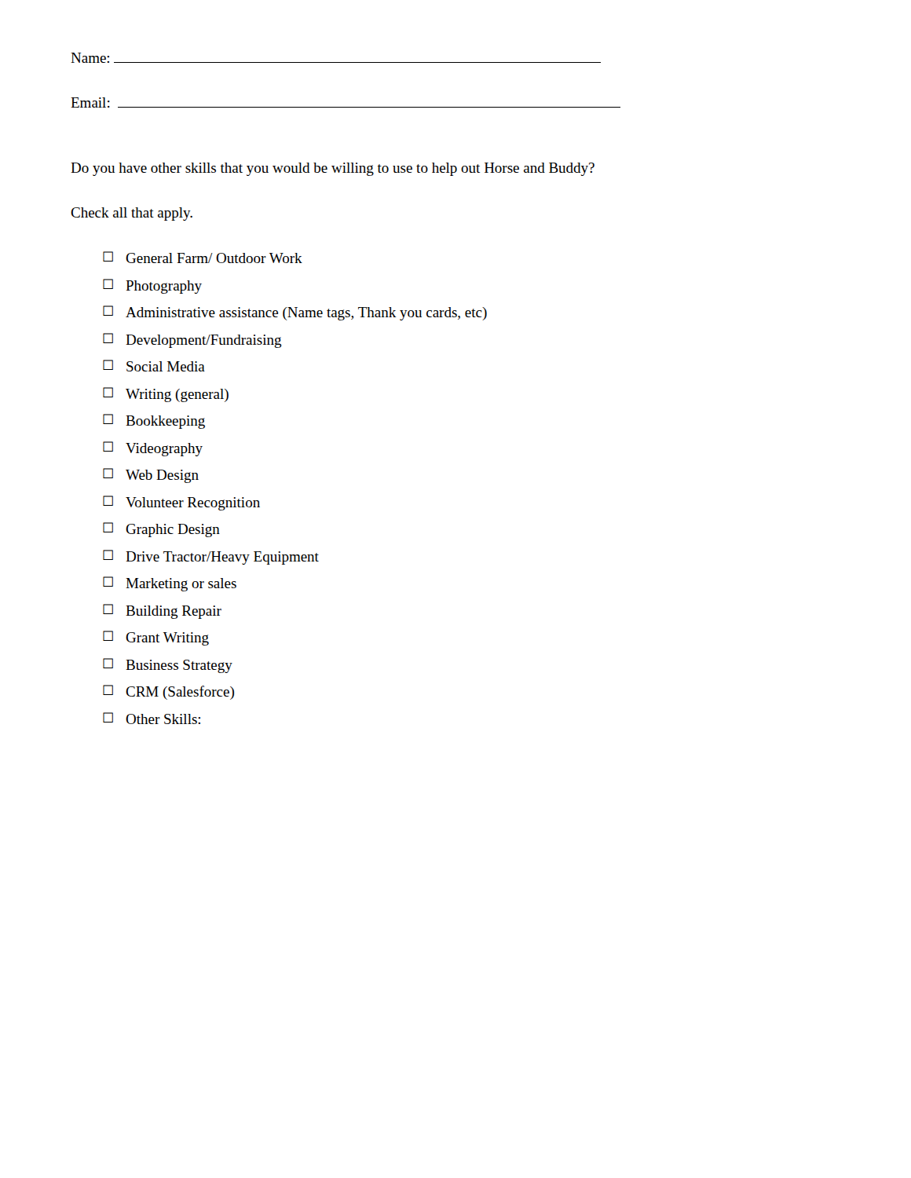Name:
Email:
Do you have other skills that you would be willing to use to help out Horse and Buddy?
Check all that apply.
General Farm/ Outdoor Work
Photography
Administrative assistance (Name tags, Thank you cards, etc)
Development/Fundraising
Social Media
Writing (general)
Bookkeeping
Videography
Web Design
Volunteer Recognition
Graphic Design
Drive Tractor/Heavy Equipment
Marketing or sales
Building Repair
Grant Writing
Business Strategy
CRM (Salesforce)
Other Skills: